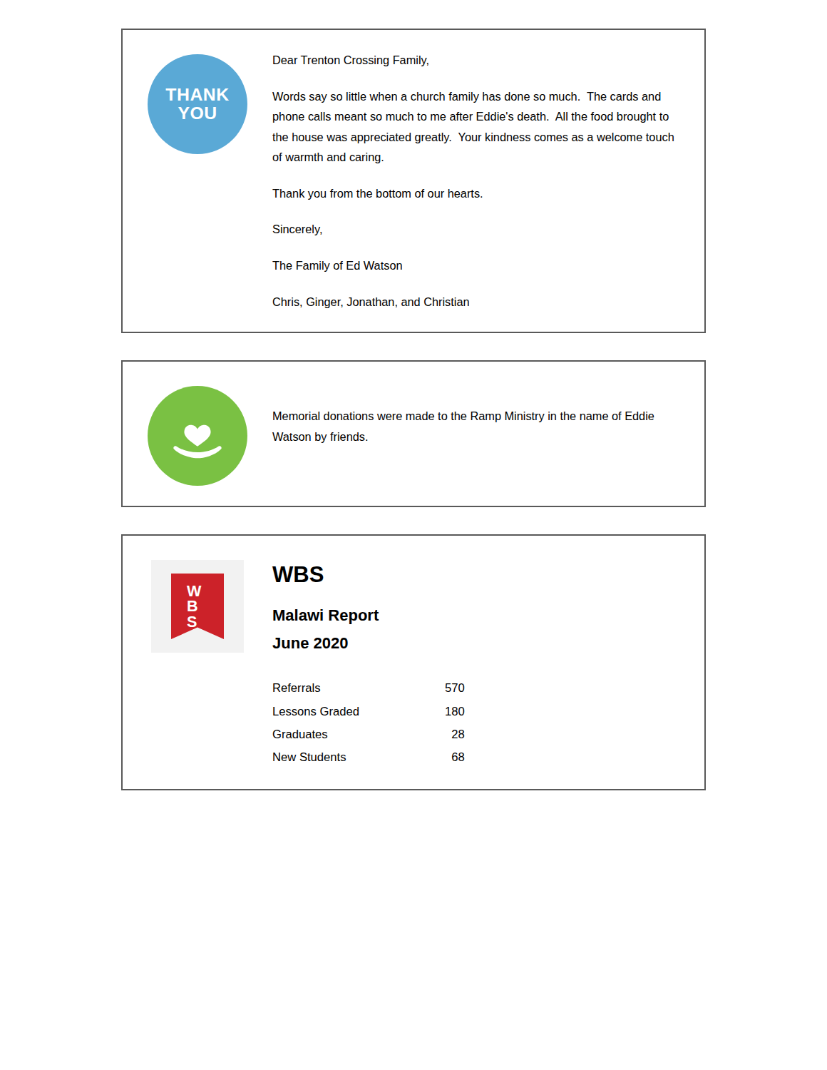THANK
YOU
Dear Trenton Crossing Family,
Words say so little when a church family has done so much. The cards and phone calls meant so much to me after Eddie's death. All the food brought to the house was appreciated greatly. Your kindness comes as a welcome touch of warmth and caring.
Thank you from the bottom of our hearts.
Sincerely,
The Family of Ed Watson
Chris, Ginger, Jonathan, and Christian
Memorial donations were made to the Ramp Ministry in the name of Eddie Watson by friends.
W B S
WBS
Malawi Report
June 2020
| Referrals | 570 |
| Lessons Graded | 180 |
| Graduates | 28 |
| New Students | 68 |